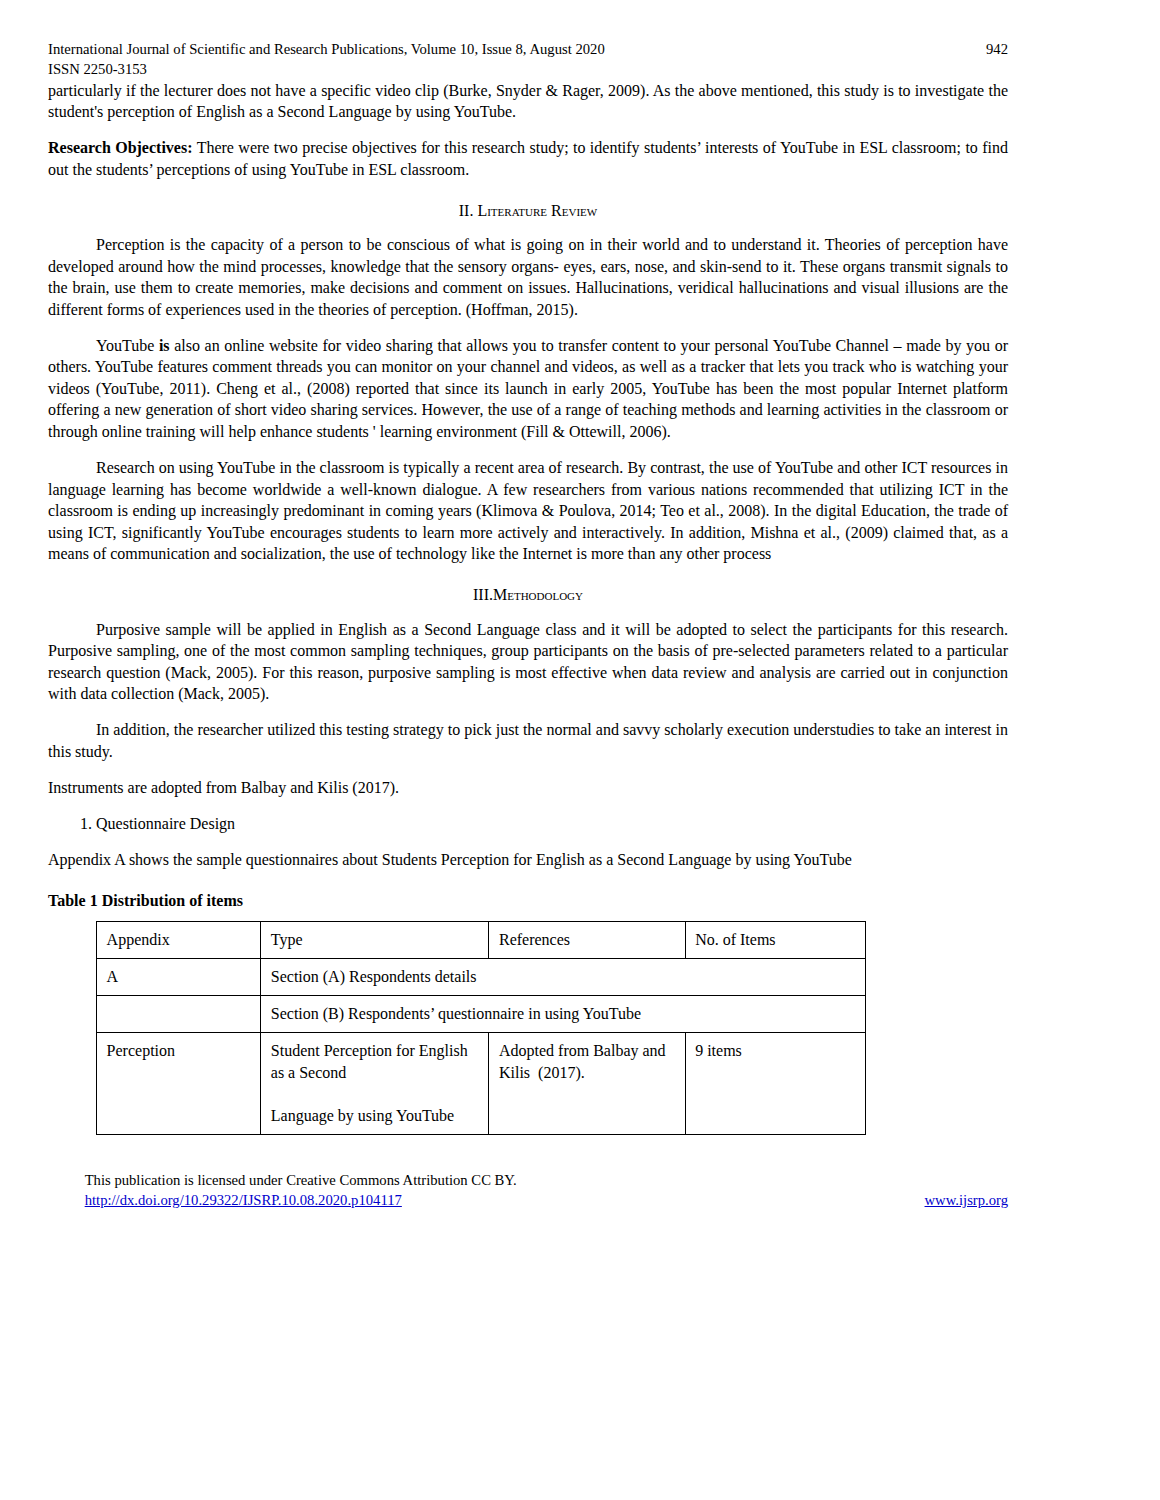International Journal of Scientific and Research Publications, Volume 10, Issue 8, August 2020
ISSN 2250-3153
942
particularly if the lecturer does not have a specific video clip (Burke, Snyder & Rager, 2009). As the above mentioned, this study is to investigate the student's perception of English as a Second Language by using YouTube.
Research Objectives: There were two precise objectives for this research study; to identify students’ interests of YouTube in ESL classroom; to find out the students’ perceptions of using YouTube in ESL classroom.
II. Literature Review
Perception is the capacity of a person to be conscious of what is going on in their world and to understand it. Theories of perception have developed around how the mind processes, knowledge that the sensory organs- eyes, ears, nose, and skin-send to it. These organs transmit signals to the brain, use them to create memories, make decisions and comment on issues. Hallucinations, veridical hallucinations and visual illusions are the different forms of experiences used in the theories of perception. (Hoffman, 2015).
YouTube is also an online website for video sharing that allows you to transfer content to your personal YouTube Channel – made by you or others. YouTube features comment threads you can monitor on your channel and videos, as well as a tracker that lets you track who is watching your videos (YouTube, 2011). Cheng et al., (2008) reported that since its launch in early 2005, YouTube has been the most popular Internet platform offering a new generation of short video sharing services. However, the use of a range of teaching methods and learning activities in the classroom or through online training will help enhance students ' learning environment (Fill & Ottewill, 2006).
Research on using YouTube in the classroom is typically a recent area of research. By contrast, the use of YouTube and other ICT resources in language learning has become worldwide a well-known dialogue. A few researchers from various nations recommended that utilizing ICT in the classroom is ending up increasingly predominant in coming years (Klimova & Poulova, 2014; Teo et al., 2008). In the digital Education, the trade of using ICT, significantly YouTube encourages students to learn more actively and interactively. In addition, Mishna et al., (2009) claimed that, as a means of communication and socialization, the use of technology like the Internet is more than any other process
III.Methodology
Purposive sample will be applied in English as a Second Language class and it will be adopted to select the participants for this research. Purposive sampling, one of the most common sampling techniques, group participants on the basis of pre-selected parameters related to a particular research question (Mack, 2005). For this reason, purposive sampling is most effective when data review and analysis are carried out in conjunction with data collection (Mack, 2005).
In addition, the researcher utilized this testing strategy to pick just the normal and savvy scholarly execution understudies to take an interest in this study.
Instruments are adopted from Balbay and Kilis (2017).
1. Questionnaire Design
Appendix A shows the sample questionnaires about Students Perception for English as a Second Language by using YouTube
Table 1 Distribution of items
| Appendix | Type | References | No. of Items |
| A | Section (A) Respondents details |
| | Section (B) Respondents’ questionnaire in using YouTube |
| Perception | Student Perception for English as a Second Language by using YouTube | Adopted from Balbay and Kilis (2017). | 9 items |
This publication is licensed under Creative Commons Attribution CC BY.
http://dx.doi.org/10.29322/IJSRP.10.08.2020.p104117 www.ijsrp.org